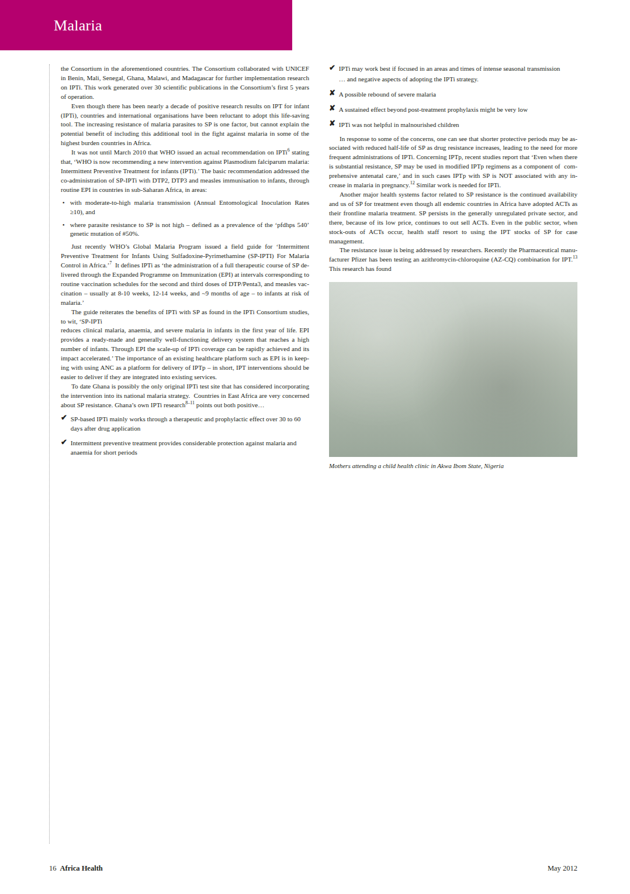Malaria
the Consortium in the aforementioned countries. The Consortium collaborated with UNICEF in Benin, Mali, Senegal, Ghana, Malawi, and Madagascar for further implementation research on IPTi. This work generated over 30 scientific publications in the Consortium’s first 5 years of operation.
Even though there has been nearly a decade of positive research results on IPT for infant (IPTi), countries and international organisations have been reluctant to adopt this life-saving tool. The increasing resistance of malaria parasites to SP is one factor, but cannot explain the potential benefit of including this additional tool in the fight against malaria in some of the highest burden countries in Africa.
It was not until March 2010 that WHO issued an actual recommendation on IPTi6 stating that, ‘WHO is now recommending a new intervention against Plasmodium falciparum malaria: Intermittent Preventive Treatment for infants (IPTi).’ The basic recommendation addressed the co-administration of SP-IPTi with DTP2, DTP3 and measles immunisation to infants, through routine EPI in countries in sub-Saharan Africa, in areas:
with moderate-to-high malaria transmission (Annual Entomological Inoculation Rates ≥10), and
where parasite resistance to SP is not high – defined as a prevalence of the ‘pfdhps 540’ genetic mutation of #50%.
Just recently WHO’s Global Malaria Program issued a field guide for ‘Intermittent Preventive Treatment for Infants Using Sulfadoxine-Pyrimethamine (SP-IPTI) For Malaria Control in Africa.’7 It defines IPTi as ‘the administration of a full therapeutic course of SP delivered through the Expanded Programme on Immunization (EPI) at intervals corresponding to routine vaccination schedules for the second and third doses of DTP/Penta3, and measles vaccination – usually at 8-10 weeks, 12-14 weeks, and ~9 months of age – to infants at risk of malaria.’
The guide reiterates the benefits of IPTi with SP as found in the IPTi Consortium studies, to wit, ‘SP-IPTi
reduces clinical malaria, anaemia, and severe malaria in infants in the first year of life. EPI provides a ready-made and generally well-functioning delivery system that reaches a high number of infants. Through EPI the scale-up of IPTi coverage can be rapidly achieved and its impact accelerated.’ The importance of an existing healthcare platform such as EPI is in keeping with using ANC as a platform for delivery of IPTp – in short, IPT interventions should be easier to deliver if they are integrated into existing services.
To date Ghana is possibly the only original IPTi test site that has considered incorporating the intervention into its national malaria strategy. Countries in East Africa are very concerned about SP resistance. Ghana’s own IPTi research8–11 points out both positive…
✔SP-based IPTi mainly works through a therapeutic and prophylactic effect over 30 to 60 days after drug application
✔Intermittent preventive treatment provides considerable protection against malaria and anaemia for short periods
✔IPTi may work best if focused in an areas and times of intense seasonal transmission
… and negative aspects of adopting the IPTi strategy.
✘A possible rebound of severe malaria
✘A sustained effect beyond post-treatment prophylaxis might be very low
✘IPTi was not helpful in malnourished children
In response to some of the concerns, one can see that shorter protective periods may be associated with reduced half-life of SP as drug resistance increases, leading to the need for more frequent administrations of IPTi. Concerning IPTp, recent studies report that ‘Even when there is substantial resistance, SP may be used in modified IPTp regimens as a component of comprehensive antenatal care,’ and in such cases IPTp with SP is NOT associated with any increase in malaria in pregnancy.12 Similar work is needed for IPTi.
Another major health systems factor related to SP resistance is the continued availability and us of SP for treatment even though all endemic countries in Africa have adopted ACTs as their frontline malaria treatment. SP persists in the generally unregulated private sector, and there, because of its low price, continues to out sell ACTs. Even in the public sector, when stock-outs of ACTs occur, health staff resort to using the IPT stocks of SP for case management.
The resistance issue is being addressed by researchers. Recently the Pharmaceutical manufacturer Pfizer has been testing an azithromycin-chloroquine (AZ-CQ) combination for IPT.13 This research has found
Mothers attending a child health clinic in Akwa Ibom State, Nigeria
16 Africa Health
May 2012